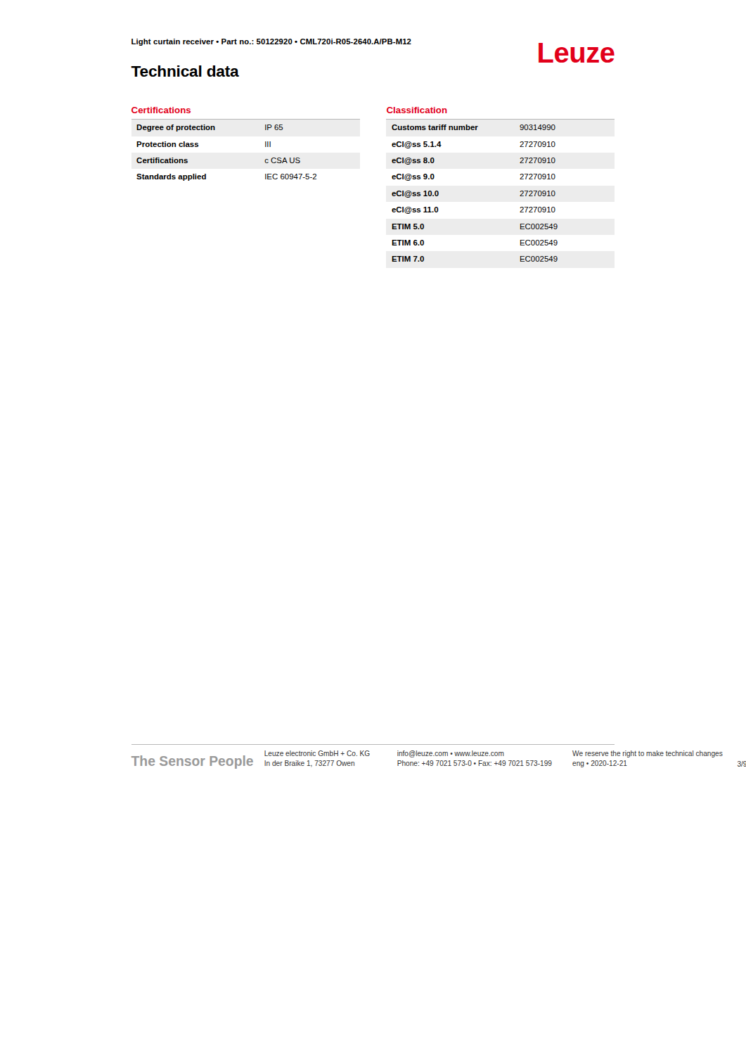Light curtain receiver • Part no.: 50122920 • CML720i-R05-2640.A/PB-M12
Technical data
Leuze
Certifications
| Degree of protection | IP 65 |
| Protection class | III |
| Certifications | c CSA US |
| Standards applied | IEC 60947-5-2 |
Classification
| Customs tariff number | 90314990 |
| eCl@ss 5.1.4 | 27270910 |
| eCl@ss 8.0 | 27270910 |
| eCl@ss 9.0 | 27270910 |
| eCl@ss 10.0 | 27270910 |
| eCl@ss 11.0 | 27270910 |
| ETIM 5.0 | EC002549 |
| ETIM 6.0 | EC002549 |
| ETIM 7.0 | EC002549 |
The Sensor People
Leuze electronic GmbH + Co. KG
In der Braike 1, 73277 Owen
info@leuze.com • www.leuze.com
Phone: +49 7021 573-0 • Fax: +49 7021 573-199
We reserve the right to make technical changes
eng • 2020-12-21
3/9